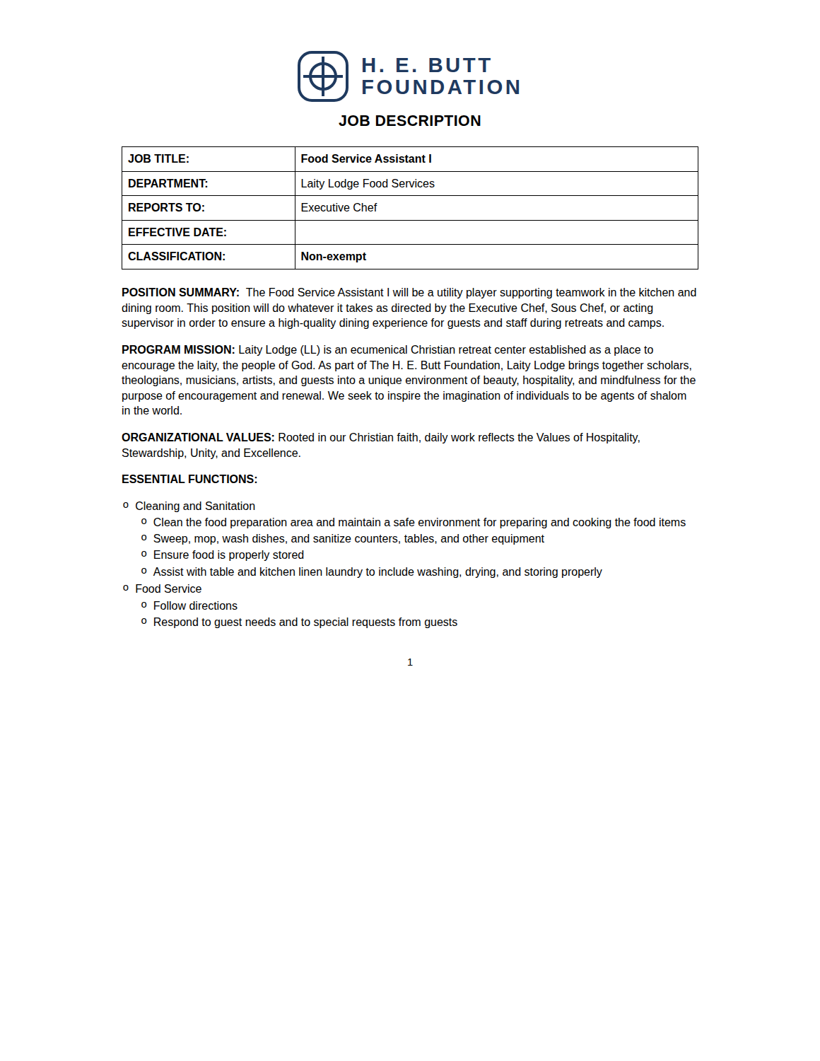H. E. BUTT
FOUNDATION
JOB DESCRIPTION
| JOB TITLE: | Food Service Assistant I |
| DEPARTMENT: | Laity Lodge Food Services |
| REPORTS TO: | Executive Chef |
| EFFECTIVE DATE: | |
| CLASSIFICATION: | Non-exempt |
POSITION SUMMARY: The Food Service Assistant I will be a utility player supporting teamwork in the kitchen and dining room. This position will do whatever it takes as directed by the Executive Chef, Sous Chef, or acting supervisor in order to ensure a high-quality dining experience for guests and staff during retreats and camps.
PROGRAM MISSION: Laity Lodge (LL) is an ecumenical Christian retreat center established as a place to encourage the laity, the people of God. As part of The H. E. Butt Foundation, Laity Lodge brings together scholars, theologians, musicians, artists, and guests into a unique environment of beauty, hospitality, and mindfulness for the purpose of encouragement and renewal. We seek to inspire the imagination of individuals to be agents of shalom in the world.
ORGANIZATIONAL VALUES: Rooted in our Christian faith, daily work reflects the Values of Hospitality, Stewardship, Unity, and Excellence.
ESSENTIAL FUNCTIONS:
Cleaning and Sanitation
Clean the food preparation area and maintain a safe environment for preparing and cooking the food items
Sweep, mop, wash dishes, and sanitize counters, tables, and other equipment
Ensure food is properly stored
Assist with table and kitchen linen laundry to include washing, drying, and storing properly
Food Service
Follow directions
Respond to guest needs and to special requests from guests
1